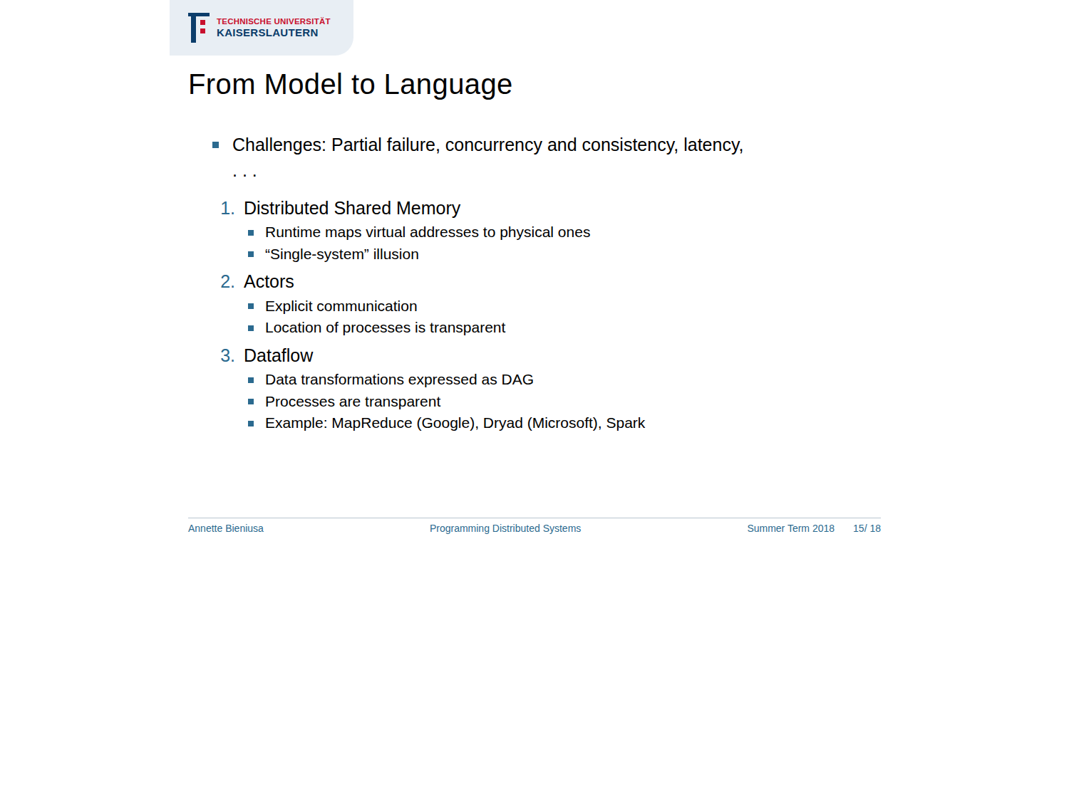TECHNISCHE UNIVERSITÄT
KAISERSLAUTERN
From Model to Language
Challenges: Partial failure, concurrency and consistency, latency, . . .
Distributed Shared Memory
Runtime maps virtual addresses to physical ones
“Single-system” illusion
Actors
Explicit communication
Location of processes is transparent
Dataflow
Data transformations expressed as DAG
Processes are transparent
Example: MapReduce (Google), Dryad (Microsoft), Spark
Annette Bieniusa
Programming Distributed Systems
Summer Term 201815/ 18